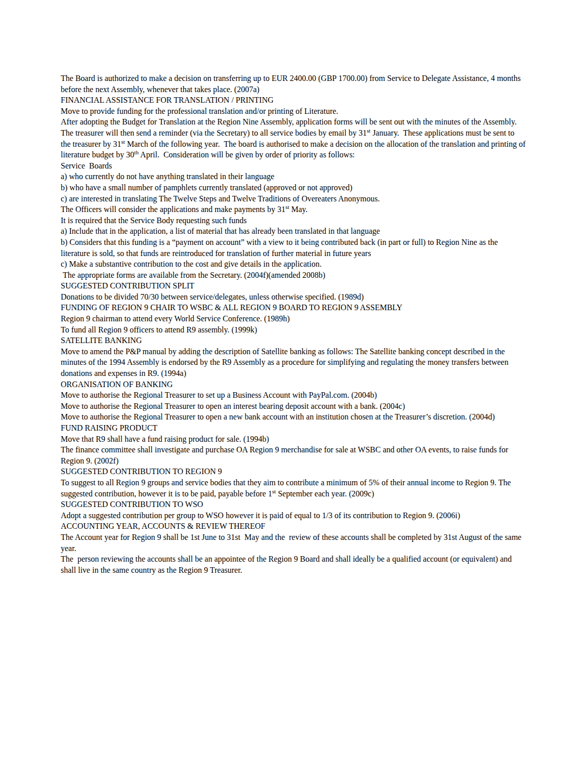The Board is authorized to make a decision on transferring up to EUR 2400.00 (GBP 1700.00) from Service to Delegate Assistance, 4 months before the next Assembly, whenever that takes place. (2007a)
FINANCIAL ASSISTANCE FOR TRANSLATION / PRINTING
Move to provide funding for the professional translation and/or printing of Literature.
After adopting the Budget for Translation at the Region Nine Assembly, application forms will be sent out with the minutes of the Assembly. The treasurer will then send a reminder (via the Secretary) to all service bodies by email by 31st January. These applications must be sent to the treasurer by 31st March of the following year. The board is authorised to make a decision on the allocation of the translation and printing of literature budget by 30th April. Consideration will be given by order of priority as follows:
Service Boards
a) who currently do not have anything translated in their language
b) who have a small number of pamphlets currently translated (approved or not approved)
c) are interested in translating The Twelve Steps and Twelve Traditions of Overeaters Anonymous.
The Officers will consider the applications and make payments by 31st May.
It is required that the Service Body requesting such funds
a) Include that in the application, a list of material that has already been translated in that language
b) Considers that this funding is a “payment on account” with a view to it being contributed back (in part or full) to Region Nine as the literature is sold, so that funds are reintroduced for translation of further material in future years
c) Make a substantive contribution to the cost and give details in the application.
The appropriate forms are available from the Secretary. (2004f)(amended 2008b)
SUGGESTED CONTRIBUTION SPLIT
Donations to be divided 70/30 between service/delegates, unless otherwise specified. (1989d)
FUNDING OF REGION 9 CHAIR TO WSBC & ALL REGION 9 BOARD TO REGION 9 ASSEMBLY
Region 9 chairman to attend every World Service Conference. (1989h)
To fund all Region 9 officers to attend R9 assembly. (1999k)
SATELLITE BANKING
Move to amend the P&P manual by adding the description of Satellite banking as follows: The Satellite banking concept described in the minutes of the 1994 Assembly is endorsed by the R9 Assembly as a procedure for simplifying and regulating the money transfers between donations and expenses in R9. (1994a)
ORGANISATION OF BANKING
Move to authorise the Regional Treasurer to set up a Business Account with PayPal.com. (2004b)
Move to authorise the Regional Treasurer to open an interest bearing deposit account with a bank. (2004c)
Move to authorise the Regional Treasurer to open a new bank account with an institution chosen at the Treasurer’s discretion. (2004d)
FUND RAISING PRODUCT
Move that R9 shall have a fund raising product for sale. (1994b)
The finance committee shall investigate and purchase OA Region 9 merchandise for sale at WSBC and other OA events, to raise funds for Region 9. (2002f)
SUGGESTED CONTRIBUTION TO REGION 9
To suggest to all Region 9 groups and service bodies that they aim to contribute a minimum of 5% of their annual income to Region 9. The suggested contribution, however it is to be paid, payable before 1st September each year. (2009c)
SUGGESTED CONTRIBUTION TO WSO
Adopt a suggested contribution per group to WSO however it is paid of equal to 1/3 of its contribution to Region 9. (2006i)
ACCOUNTING YEAR, ACCOUNTS & REVIEW THEREOF
The Account year for Region 9 shall be 1st June to 31st May and the review of these accounts shall be completed by 31st August of the same year.
The person reviewing the accounts shall be an appointee of the Region 9 Board and shall ideally be a qualified account (or equivalent) and shall live in the same country as the Region 9 Treasurer.